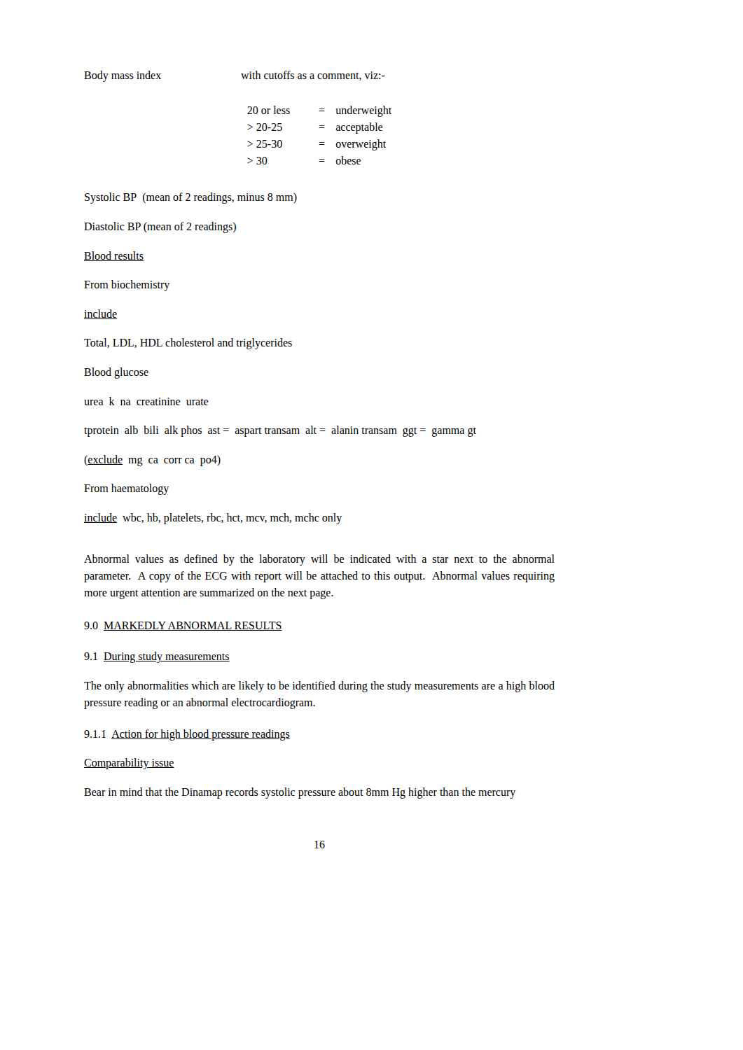Body mass indexwith cutoffs as a comment, viz:-
| 20 or less | = | underweight |
| > 20-25 | = | acceptable |
| > 25-30 | = | overweight |
| > 30 | = | obese |
Systolic BP (mean of 2 readings, minus 8 mm)
Diastolic BP (mean of 2 readings)
Blood results
From biochemistry
include
Total, LDL, HDL cholesterol and triglycerides
Blood glucose
urea k na creatinine urate
tprotein alb bili alk phos ast = aspart transam alt = alanin transam ggt = gamma gt
(exclude mg ca corr ca po4)
From haematology
include wbc, hb, platelets, rbc, hct, mcv, mch, mchc only
Abnormal values as defined by the laboratory will be indicated with a star next to the abnormal parameter. A copy of the ECG with report will be attached to this output. Abnormal values requiring more urgent attention are summarized on the next page.
9.0 MARKEDLY ABNORMAL RESULTS
9.1 During study measurements
The only abnormalities which are likely to be identified during the study measurements are a high blood pressure reading or an abnormal electrocardiogram.
9.1.1 Action for high blood pressure readings
Comparability issue
Bear in mind that the Dinamap records systolic pressure about 8mm Hg higher than the mercury
16